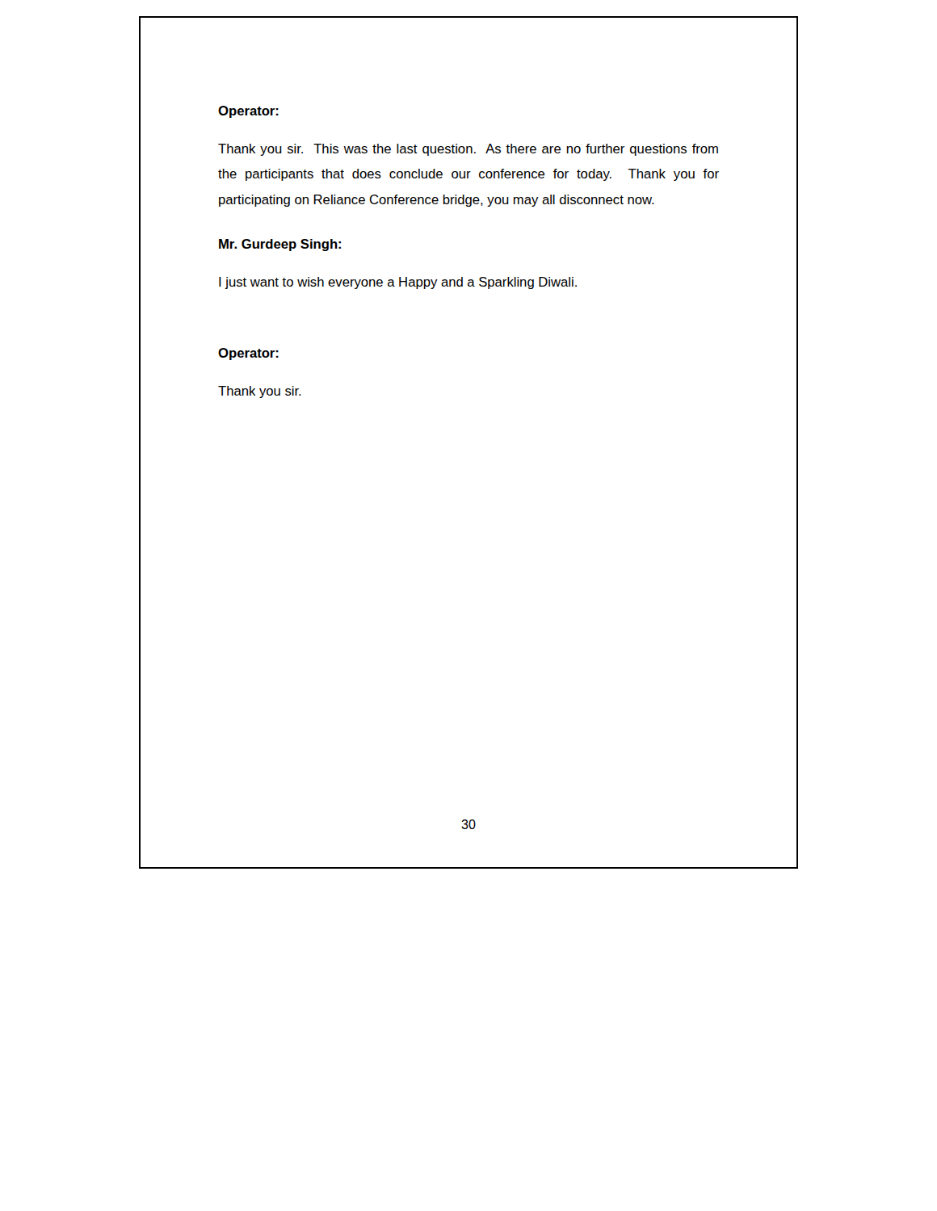Operator:
Thank you sir. This was the last question. As there are no further questions from the participants that does conclude our conference for today. Thank you for participating on Reliance Conference bridge, you may all disconnect now.
Mr. Gurdeep Singh:
I just want to wish everyone a Happy and a Sparkling Diwali.
Operator:
Thank you sir.
30